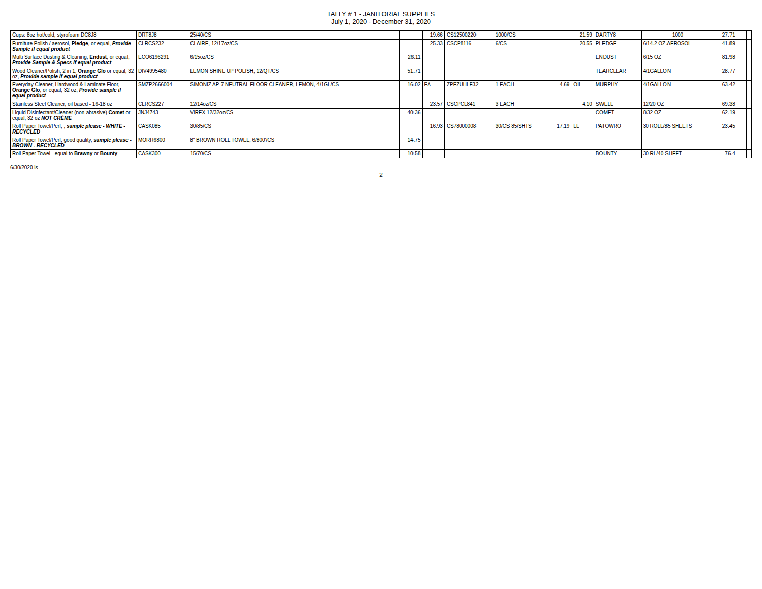TALLY # 1 - JANITORIAL SUPPLIES
July 1, 2020 - December 31, 2020
| Cups: 8oz hot/cold, styrofoam DC8J8 | DRT8J8 | 25/40/CS | | 19.66 | CS12500220 | 1000/CS | | 21.59 | DARTY8 | 1000 | 27.71 | | | |
| Furniture Polish / aerosol, Pledge , or equal, Provide Sample if equal product | CLRCS232 | CLAIRE, 12/17oz/CS | | 25.33 | CSCP8116 | 6/CS | | 20.55 | PLEDGE | 6/14.2 OZ AEROSOL | 41.89 | | | |
| Multi Surface Dusting & Cleaning, Endust , or equal, Provide Sample & Specs if equal product | ECO6196291 | 6/15oz/CS | 26.11 | | | | | | ENDUST | 6/15 OZ | 81.98 | | | |
| Wood Cleaner/Polish, 2 in 1, Orange Glo or equal, 32 oz, Provide sample if equal product | DIV4995480 | LEMON SHINE UP POLISH, 12/QT/CS | 51.71 | | | | | | TEARCLEAR | 4/1GALLON | 28.77 | | | |
| Everyday Cleaner, Hardwood & Laminate Floor, Orange Glo , or equal, 32 oz, Provide sample if equal product | SMZP2666004 | SIMONIZ AP-7 NEUTRAL FLOOR CLEANER, LEMON, 4/1GL/CS | 16.02 | EA | ZPEZUHLF32 | 1 EACH | 4.69 | OIL | MURPHY | 4/1GALLON | 63.42 | | | |
| Stainless Steel Cleaner, oil based - 16-18 oz | CLRCS227 | 12/14oz/CS | | 23.57 | CSCPCL841 | 3 EACH | | 4.10 | SWELL | 12/20 OZ | 69.38 | | | |
| Liquid Disinfectant/Cleaner (non-abrasive) Comet or equal, 32 oz NOT CRÈME | JNJ4743 | VIREX 12/32oz/CS | 40.36 | | | | | | COMET | 8/32 OZ | 62.19 | | | |
| Roll Paper Towel/Perf, , sample please - WHITE - RECYCLED | CASK085 | 30/85/CS | | 16.93 | CS78000008 | 30/CS 85/SHTS | 17.19 | LL | PATOWRO | 30 ROLL/85 SHEETS | 23.45 | | | |
| Roll Paper Towel/Perf, good quality, sample please - BROWN - RECYCLED | MORR6800 | 8" BROWN ROLL TOWEL, 6/800'/CS | 14.75 | | | | | | | | | | | |
| Roll Paper Towel - equal to Brawny or Bounty | CASK300 | 15/70/CS | 10.58 | | | | | | BOUNTY | 30 RL/40 SHEET | 76.4 | | | |
6/30/2020 ls
2